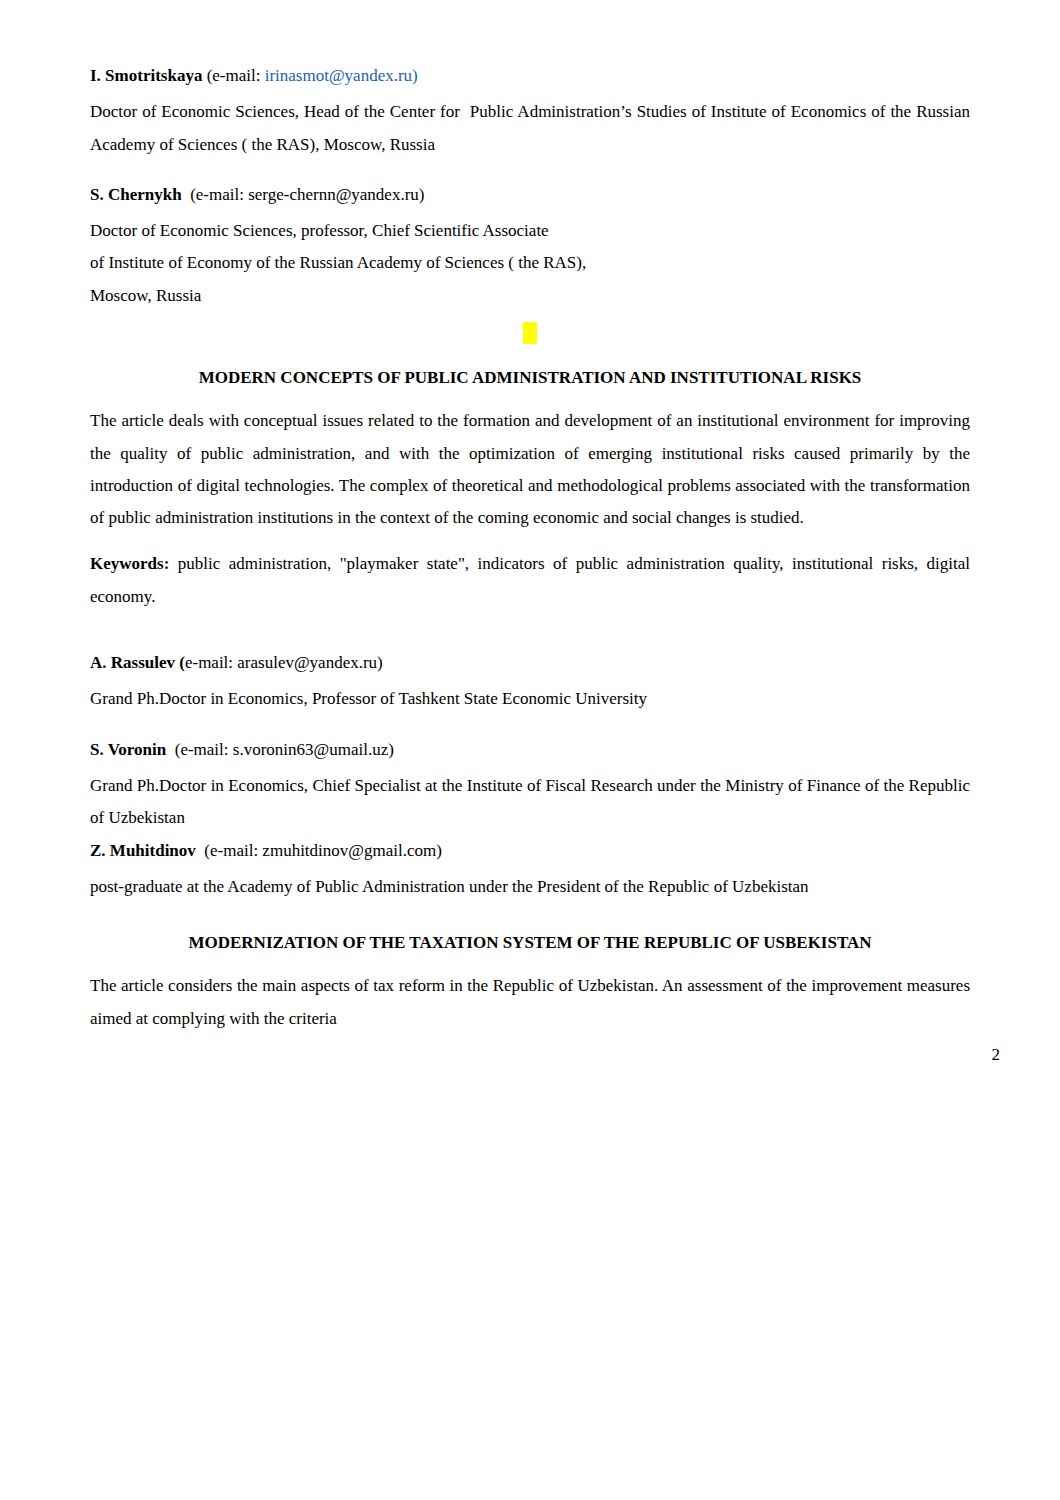I. Smotritskaya (e-mail: irinasmot@yandex.ru)
Doctor of Economic Sciences, Head of the Center for Public Administration’s Studies of Institute of Economics of the Russian Academy of Sciences ( the RAS), Moscow, Russia
S. Chernykh (e-mail: serge-chernn@yandex.ru)
Doctor of Economic Sciences, professor, Chief Scientific Associate
of Institute of Economy of the Russian Academy of Sciences ( the RAS),
Moscow, Russia
Modern concepts of public administration and institutional risks
The article deals with conceptual issues related to the formation and development of an institutional environment for improving the quality of public administration, and with the optimization of emerging institutional risks caused primarily by the introduction of digital technologies. The complex of theoretical and methodological problems associated with the transformation of public administration institutions in the context of the coming economic and social changes is studied.
Keywords: public administration, "playmaker state", indicators of public administration quality, institutional risks, digital economy.
A. Rassulev (e-mail: arasulev@yandex.ru)
Grand Ph.Doctor in Economics, Professor of Tashkent State Economic University
S. Voronin (e-mail: s.voronin63@umail.uz)
Grand Ph.Doctor in Economics, Chief Specialist at the Institute of Fiscal Research under the Ministry of Finance of the Republic of Uzbekistan
Z. Muhitdinov (e-mail: zmuhitdinov@gmail.com)
post-graduate at the Academy of Public Administration under the President of the Republic of Uzbekistan
Modernization of the taxation system of the Republic of Usbekistan
The article considers the main aspects of tax reform in the Republic of Uzbekistan. An assessment of the improvement measures aimed at complying with the criteria
2